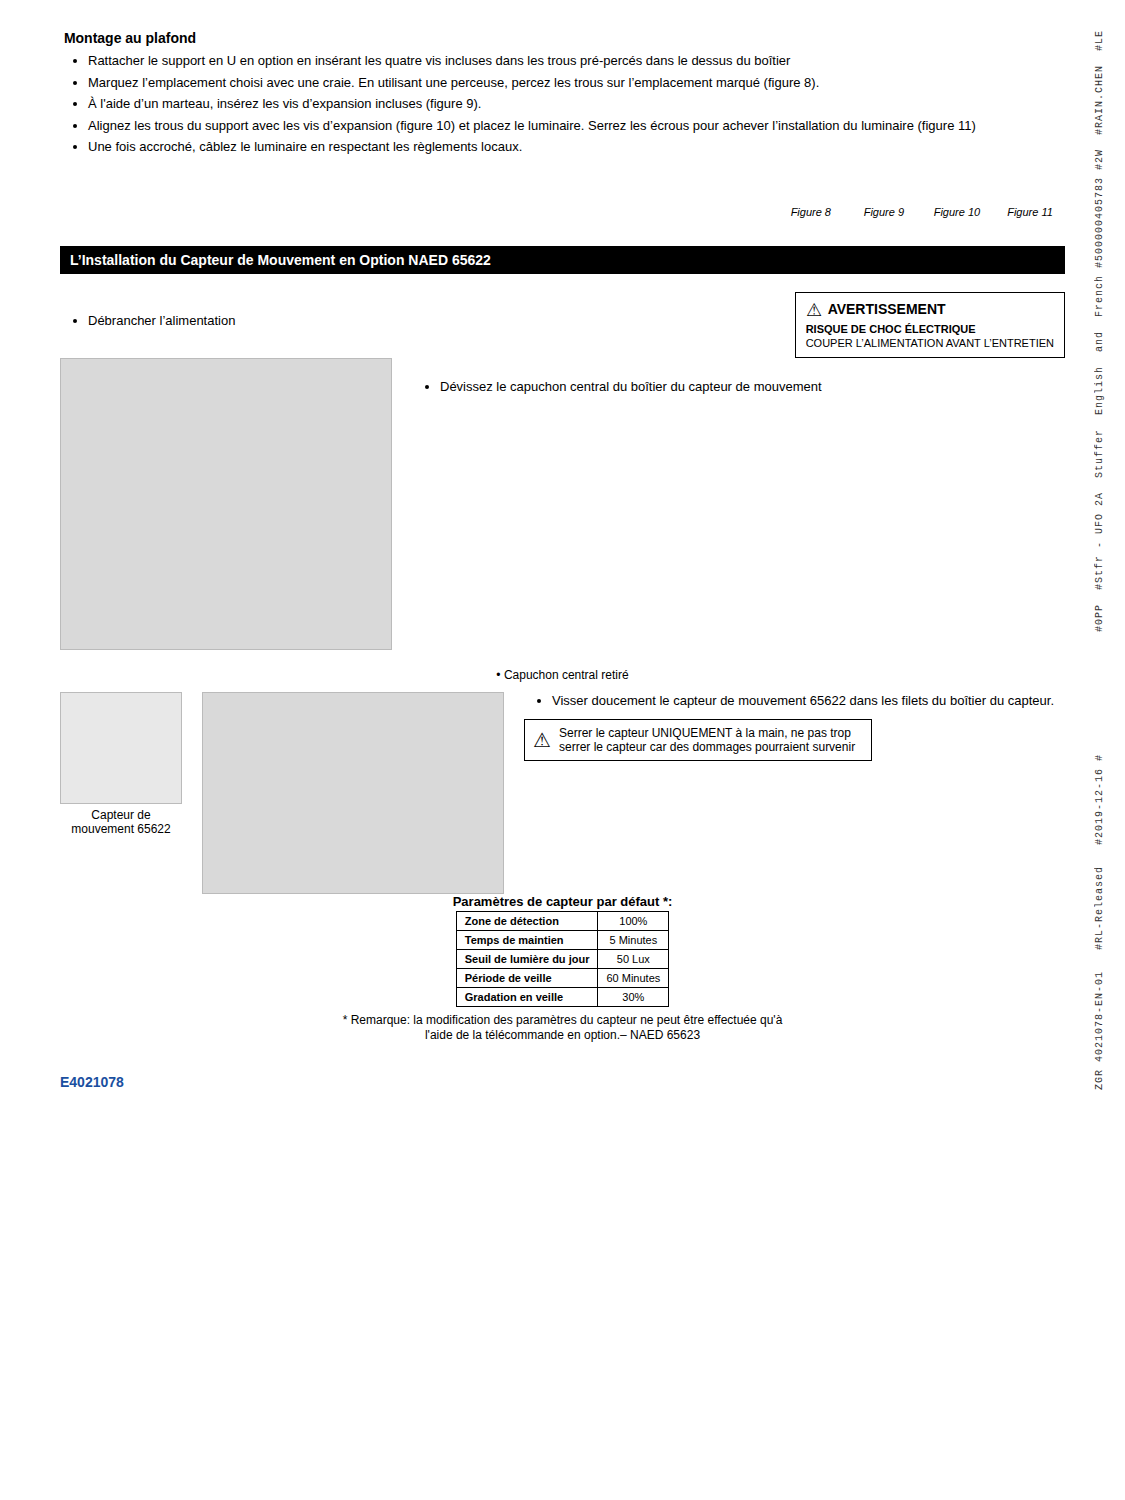#0PP #Stfr - UFO 2A Stuffer English and French #500000405783 #2W #RAIN.CHEN #LE
ZGR 4021078-EN-01 #RL-Released #2019-12-16 #
Montage au plafond
Rattacher le support en U en option en insérant les quatre vis incluses dans les trous pré-percés dans le dessus du boîtier
Marquez l’emplacement choisi avec une craie. En utilisant une perceuse, percez les trous sur l’emplacement marqué (figure 8).
À l'aide d’un marteau, insérez les vis d’expansion incluses (figure 9).
Alignez les trous du support avec les vis d’expansion (figure 10) et placez le luminaire. Serrez les écrous pour achever l’installation du luminaire (figure 11)
Une fois accroché, câblez le luminaire en respectant les règlements locaux.
Figure 8 Figure 9 Figure 10 Figure 11
L’Installation du Capteur de Mouvement en Option NAED 65622
Débrancher l’alimentation
⚠AVERTISSEMENT
RISQUE DE CHOC ÉLECTRIQUE
COUPER L’ALIMENTATION AVANT L’ENTRETIEN
Dévissez le capuchon central du boîtier du capteur de mouvement
• Capuchon central retiré
Capteur de
mouvement 65622
Visser doucement le capteur de mouvement 65622 dans les filets du boîtier du capteur.
⚠ Serrer le capteur UNIQUEMENT à la main, ne pas trop serrer le capteur car des dommages pourraient survenir
Paramètres de capteur par défaut *:
| Zone de détection | 100% |
| Temps de maintien | 5 Minutes |
| Seuil de lumière du jour | 50 Lux |
| Période de veille | 60 Minutes |
| Gradation en veille | 30% |
* Remarque: la modification des paramètres du capteur ne peut être effectuée qu'à
l'aide de la télécommande en option.– NAED 65623
E4021078